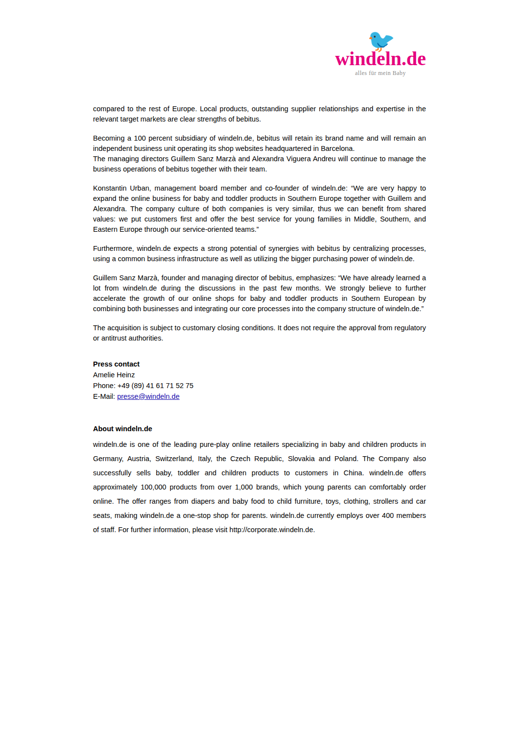🐦
windeln.de
alles für mein Baby
compared to the rest of Europe. Local products, outstanding supplier relationships and expertise in the relevant target markets are clear strengths of bebitus.
Becoming a 100 percent subsidiary of windeln.de, bebitus will retain its brand name and will remain an independent business unit operating its shop websites headquartered in Barcelona.
The managing directors Guillem Sanz Marzà and Alexandra Viguera Andreu will continue to manage the business operations of bebitus together with their team.
Konstantin Urban, management board member and co-founder of windeln.de: “We are very happy to expand the online business for baby and toddler products in Southern Europe together with Guillem and Alexandra. The company culture of both companies is very similar, thus we can benefit from shared values: we put customers first and offer the best service for young families in Middle, Southern, and Eastern Europe through our service-oriented teams.”
Furthermore, windeln.de expects a strong potential of synergies with bebitus by centralizing processes, using a common business infrastructure as well as utilizing the bigger purchasing power of windeln.de.
Guillem Sanz Marzà, founder and managing director of bebitus, emphasizes: “We have already learned a lot from windeln.de during the discussions in the past few months. We strongly believe to further accelerate the growth of our online shops for baby and toddler products in Southern European by combining both businesses and integrating our core processes into the company structure of windeln.de.”
The acquisition is subject to customary closing conditions. It does not require the approval from regulatory or antitrust authorities.
Press contact
Amelie Heinz
Phone: +49 (89) 41 61 71 52 75
E-Mail: presse@windeln.de
About windeln.de
windeln.de is one of the leading pure-play online retailers specializing in baby and children products in Germany, Austria, Switzerland, Italy, the Czech Republic, Slovakia and Poland. The Company also successfully sells baby, toddler and children products to customers in China. windeln.de offers approximately 100,000 products from over 1,000 brands, which young parents can comfortably order online. The offer ranges from diapers and baby food to child furniture, toys, clothing, strollers and car seats, making windeln.de a one-stop shop for parents. windeln.de currently employs over 400 members of staff. For further information, please visit http://corporate.windeln.de.